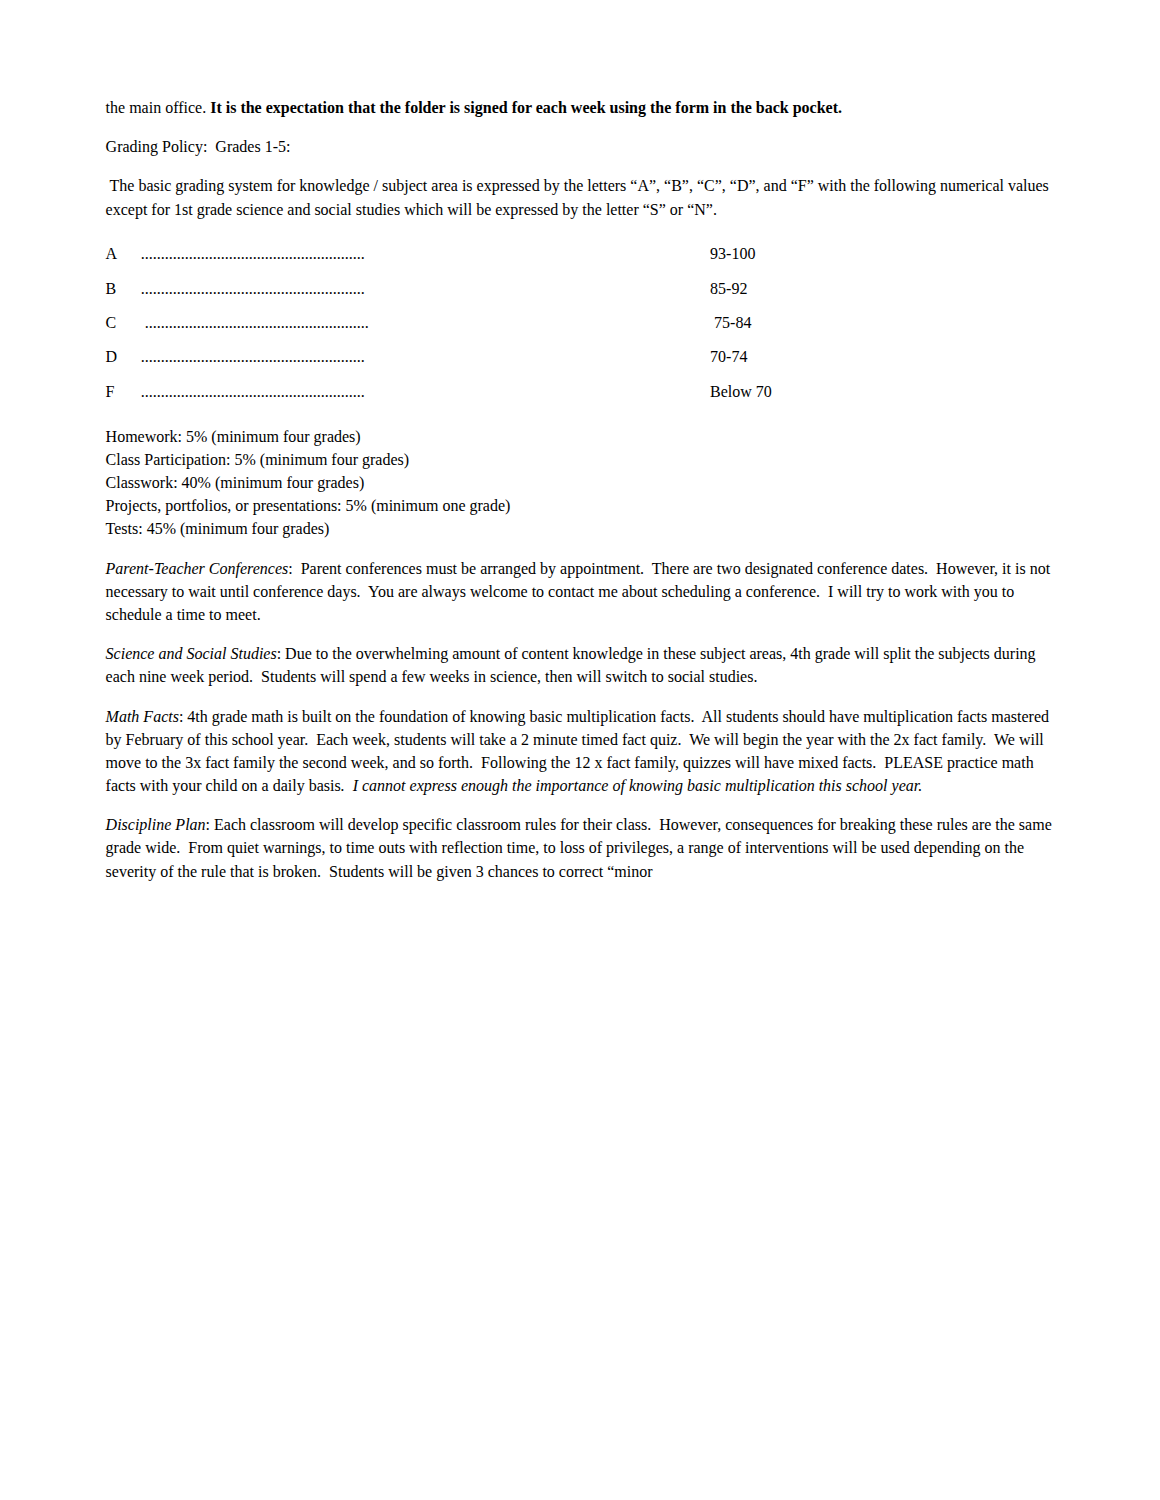the main office. It is the expectation that the folder is signed for each week using the form in the back pocket.
Grading Policy: Grades 1-5:
The basic grading system for knowledge / subject area is expressed by the letters “A”, “B”, “C”, “D”, and “F” with the following numerical values except for 1st grade science and social studies which will be expressed by the letter “S” or “N”.
| A | ........................................................ | 93-100 |
| B | ........................................................ | 85-92 |
| C | ........................................................ | 75-84 |
| D | ........................................................ | 70-74 |
| F | ........................................................ | Below 70 |
Homework: 5% (minimum four grades)
Class Participation: 5% (minimum four grades)
Classwork: 40% (minimum four grades)
Projects, portfolios, or presentations: 5% (minimum one grade)
Tests: 45% (minimum four grades)
Parent-Teacher Conferences: Parent conferences must be arranged by appointment. There are two designated conference dates. However, it is not necessary to wait until conference days. You are always welcome to contact me about scheduling a conference. I will try to work with you to schedule a time to meet.
Science and Social Studies: Due to the overwhelming amount of content knowledge in these subject areas, 4th grade will split the subjects during each nine week period. Students will spend a few weeks in science, then will switch to social studies.
Math Facts: 4th grade math is built on the foundation of knowing basic multiplication facts. All students should have multiplication facts mastered by February of this school year. Each week, students will take a 2 minute timed fact quiz. We will begin the year with the 2x fact family. We will move to the 3x fact family the second week, and so forth. Following the 12 x fact family, quizzes will have mixed facts. PLEASE practice math facts with your child on a daily basis. I cannot express enough the importance of knowing basic multiplication this school year.
Discipline Plan: Each classroom will develop specific classroom rules for their class. However, consequences for breaking these rules are the same grade wide. From quiet warnings, to time outs with reflection time, to loss of privileges, a range of interventions will be used depending on the severity of the rule that is broken. Students will be given 3 chances to correct “minor